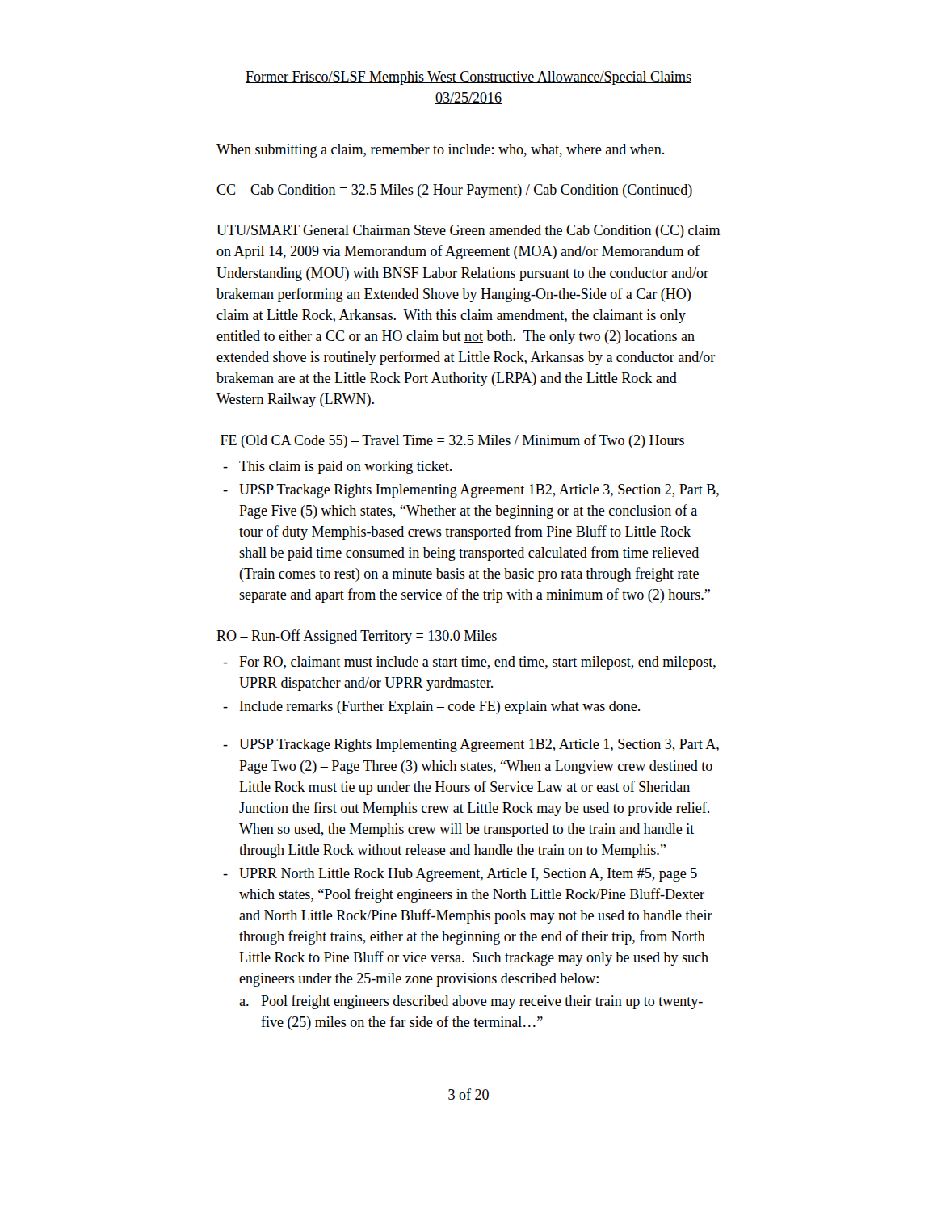Former Frisco/SLSF Memphis West Constructive Allowance/Special Claims 03/25/2016
When submitting a claim, remember to include: who, what, where and when.
CC – Cab Condition = 32.5 Miles (2 Hour Payment) / Cab Condition (Continued)
UTU/SMART General Chairman Steve Green amended the Cab Condition (CC) claim on April 14, 2009 via Memorandum of Agreement (MOA) and/or Memorandum of Understanding (MOU) with BNSF Labor Relations pursuant to the conductor and/or brakeman performing an Extended Shove by Hanging-On-the-Side of a Car (HO) claim at Little Rock, Arkansas. With this claim amendment, the claimant is only entitled to either a CC or an HO claim but not both. The only two (2) locations an extended shove is routinely performed at Little Rock, Arkansas by a conductor and/or brakeman are at the Little Rock Port Authority (LRPA) and the Little Rock and Western Railway (LRWN).
FE (Old CA Code 55) – Travel Time = 32.5 Miles / Minimum of Two (2) Hours
This claim is paid on working ticket.
UPSP Trackage Rights Implementing Agreement 1B2, Article 3, Section 2, Part B, Page Five (5) which states, “Whether at the beginning or at the conclusion of a tour of duty Memphis-based crews transported from Pine Bluff to Little Rock shall be paid time consumed in being transported calculated from time relieved (Train comes to rest) on a minute basis at the basic pro rata through freight rate separate and apart from the service of the trip with a minimum of two (2) hours.”
RO – Run-Off Assigned Territory = 130.0 Miles
For RO, claimant must include a start time, end time, start milepost, end milepost, UPRR dispatcher and/or UPRR yardmaster.
Include remarks (Further Explain – code FE) explain what was done.
UPSP Trackage Rights Implementing Agreement 1B2, Article 1, Section 3, Part A, Page Two (2) – Page Three (3) which states, “When a Longview crew destined to Little Rock must tie up under the Hours of Service Law at or east of Sheridan Junction the first out Memphis crew at Little Rock may be used to provide relief. When so used, the Memphis crew will be transported to the train and handle it through Little Rock without release and handle the train on to Memphis.”
UPRR North Little Rock Hub Agreement, Article I, Section A, Item #5, page 5 which states, “Pool freight engineers in the North Little Rock/Pine Bluff-Dexter and North Little Rock/Pine Bluff-Memphis pools may not be used to handle their through freight trains, either at the beginning or the end of their trip, from North Little Rock to Pine Bluff or vice versa. Such trackage may only be used by such engineers under the 25-mile zone provisions described below:
Pool freight engineers described above may receive their train up to twenty-five (25) miles on the far side of the terminal…”
3 of 20